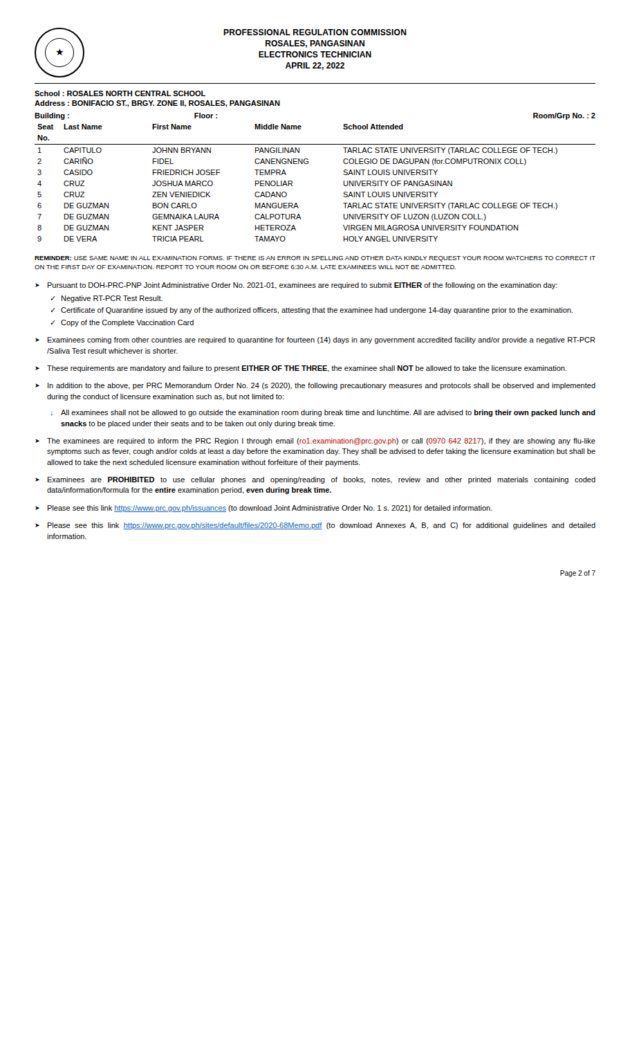★
PROFESSIONAL REGULATION COMMISSION
ROSALES, PANGASINAN
ELECTRONICS TECHNICIAN
APRIL 22, 2022
School : ROSALES NORTH CENTRAL SCHOOL
Address : BONIFACIO ST., BRGY. ZONE II, ROSALES, PANGASINAN
Building :
Floor :
Room/Grp No. : 2
| Seat | Last Name | First Name | Middle Name | School Attended |
| --- | --- | --- | --- | --- |
| No. | | | | |
| 1 | CAPITULO | JOHNN BRYANN | PANGILINAN | TARLAC STATE UNIVERSITY (TARLAC COLLEGE OF TECH.) |
| 2 | CARIÑO | FIDEL | CANENGNENG | COLEGIO DE DAGUPAN (for.COMPUTRONIX COLL) |
| 3 | CASIDO | FRIEDRICH JOSEF | TEMPRA | SAINT LOUIS UNIVERSITY |
| 4 | CRUZ | JOSHUA MARCO | PENOLIAR | UNIVERSITY OF PANGASINAN |
| 5 | CRUZ | ZEN VENIEDICK | CADANO | SAINT LOUIS UNIVERSITY |
| 6 | DE GUZMAN | BON CARLO | MANGUERA | TARLAC STATE UNIVERSITY (TARLAC COLLEGE OF TECH.) |
| 7 | DE GUZMAN | GEMNAIKA LAURA | CALPOTURA | UNIVERSITY OF LUZON (LUZON COLL.) |
| 8 | DE GUZMAN | KENT JASPER | HETEROZA | VIRGEN MILAGROSA UNIVERSITY FOUNDATION |
| 9 | DE VERA | TRICIA PEARL | TAMAYO | HOLY ANGEL UNIVERSITY |
REMINDER: USE SAME NAME IN ALL EXAMINATION FORMS. IF THERE IS AN ERROR IN SPELLING AND OTHER DATA KINDLY REQUEST YOUR ROOM WATCHERS TO CORRECT IT ON THE FIRST DAY OF EXAMINATION. REPORT TO YOUR ROOM ON OR BEFORE 6:30 A.M. LATE EXAMINEES WILL NOT BE ADMITTED.
Pursuant to DOH-PRC-PNP Joint Administrative Order No. 2021-01, examinees are required to submit EITHER of the following on the examination day:
Negative RT-PCR Test Result.
Certificate of Quarantine issued by any of the authorized officers, attesting that the examinee had undergone 14-day quarantine prior to the examination.
Copy of the Complete Vaccination Card
Examinees coming from other countries are required to quarantine for fourteen (14) days in any government accredited facility and/or provide a negative RT-PCR /Saliva Test result whichever is shorter.
These requirements are mandatory and failure to present EITHER OF THE THREE, the examinee shall NOT be allowed to take the licensure examination.
In addition to the above, per PRC Memorandum Order No. 24 (s 2020), the following precautionary measures and protocols shall be observed and implemented during the conduct of licensure examination such as, but not limited to:
All examinees shall not be allowed to go outside the examination room during break time and lunchtime. All are advised to bring their own packed lunch and snacks to be placed under their seats and to be taken out only during break time.
The examinees are required to inform the PRC Region I through email (ro1.examination@prc.gov.ph) or call (0970 642 8217), if they are showing any flu-like symptoms such as fever, cough and/or colds at least a day before the examination day. They shall be advised to defer taking the licensure examination but shall be allowed to take the next scheduled licensure examination without forfeiture of their payments.
Examinees are PROHIBITED to use cellular phones and opening/reading of books, notes, review and other printed materials containing coded data/information/formula for the entire examination period, even during break time.
Please see this link https://www.prc.gov.ph/issuances (to download Joint Administrative Order No. 1 s. 2021) for detailed information.
Please see this link https://www.prc.gov.ph/sites/default/files/2020-68Memo.pdf (to download Annexes A, B, and C) for additional guidelines and detailed information.
Page 2 of 7